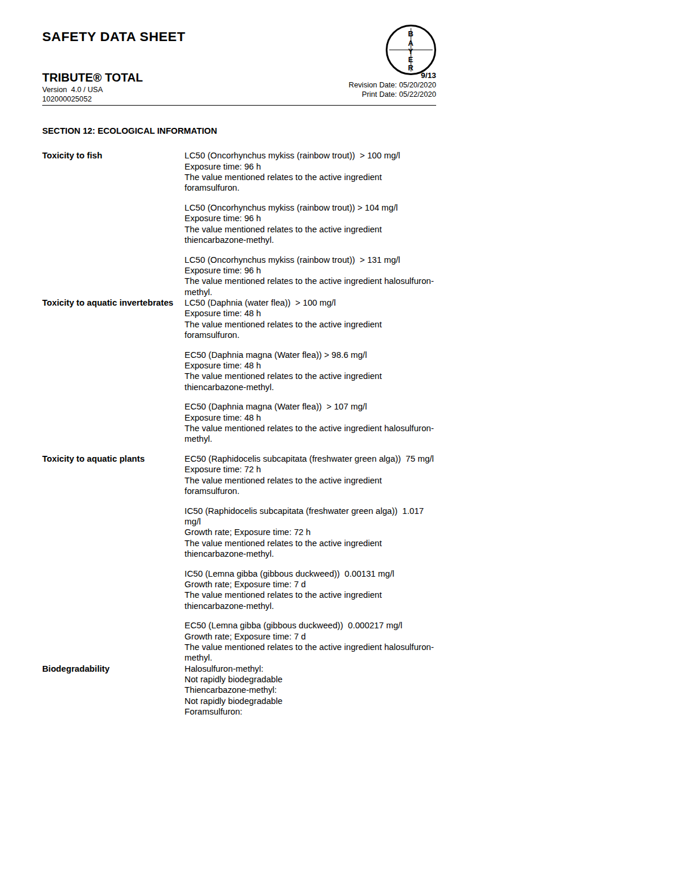SAFETY DATA SHEET
B A Y E R
TRIBUTE® TOTAL
Version 4.0 / USA
102000025052
9/13
Revision Date: 05/20/2020
Print Date: 05/22/2020
SECTION 12: ECOLOGICAL INFORMATION
| Toxicity to fish | LC50 (Oncorhynchus mykiss (rainbow trout)) > 100 mg/l Exposure time: 96 h The value mentioned relates to the active ingredient foramsulfuron. LC50 (Oncorhynchus mykiss (rainbow trout)) > 104 mg/l Exposure time: 96 h The value mentioned relates to the active ingredient thiencarbazone-methyl. LC50 (Oncorhynchus mykiss (rainbow trout)) > 131 mg/l Exposure time: 96 h The value mentioned relates to the active ingredient halosulfuron-methyl. |
| Toxicity to aquatic invertebrates | LC50 (Daphnia (water flea)) > 100 mg/l Exposure time: 48 h The value mentioned relates to the active ingredient foramsulfuron. EC50 (Daphnia magna (Water flea)) > 98.6 mg/l Exposure time: 48 h The value mentioned relates to the active ingredient thiencarbazone-methyl. EC50 (Daphnia magna (Water flea)) > 107 mg/l Exposure time: 48 h The value mentioned relates to the active ingredient halosulfuron-methyl. |
| Toxicity to aquatic plants | EC50 (Raphidocelis subcapitata (freshwater green alga)) 75 mg/l Exposure time: 72 h The value mentioned relates to the active ingredient foramsulfuron. IC50 (Raphidocelis subcapitata (freshwater green alga)) 1.017 mg/l Growth rate; Exposure time: 72 h The value mentioned relates to the active ingredient thiencarbazone-methyl. IC50 (Lemna gibba (gibbous duckweed)) 0.00131 mg/l Growth rate; Exposure time: 7 d The value mentioned relates to the active ingredient thiencarbazone-methyl. EC50 (Lemna gibba (gibbous duckweed)) 0.000217 mg/l Growth rate; Exposure time: 7 d The value mentioned relates to the active ingredient halosulfuron-methyl. |
| Biodegradability | Halosulfuron-methyl: Not rapidly biodegradable Thiencarbazone-methyl: Not rapidly biodegradable Foramsulfuron: |